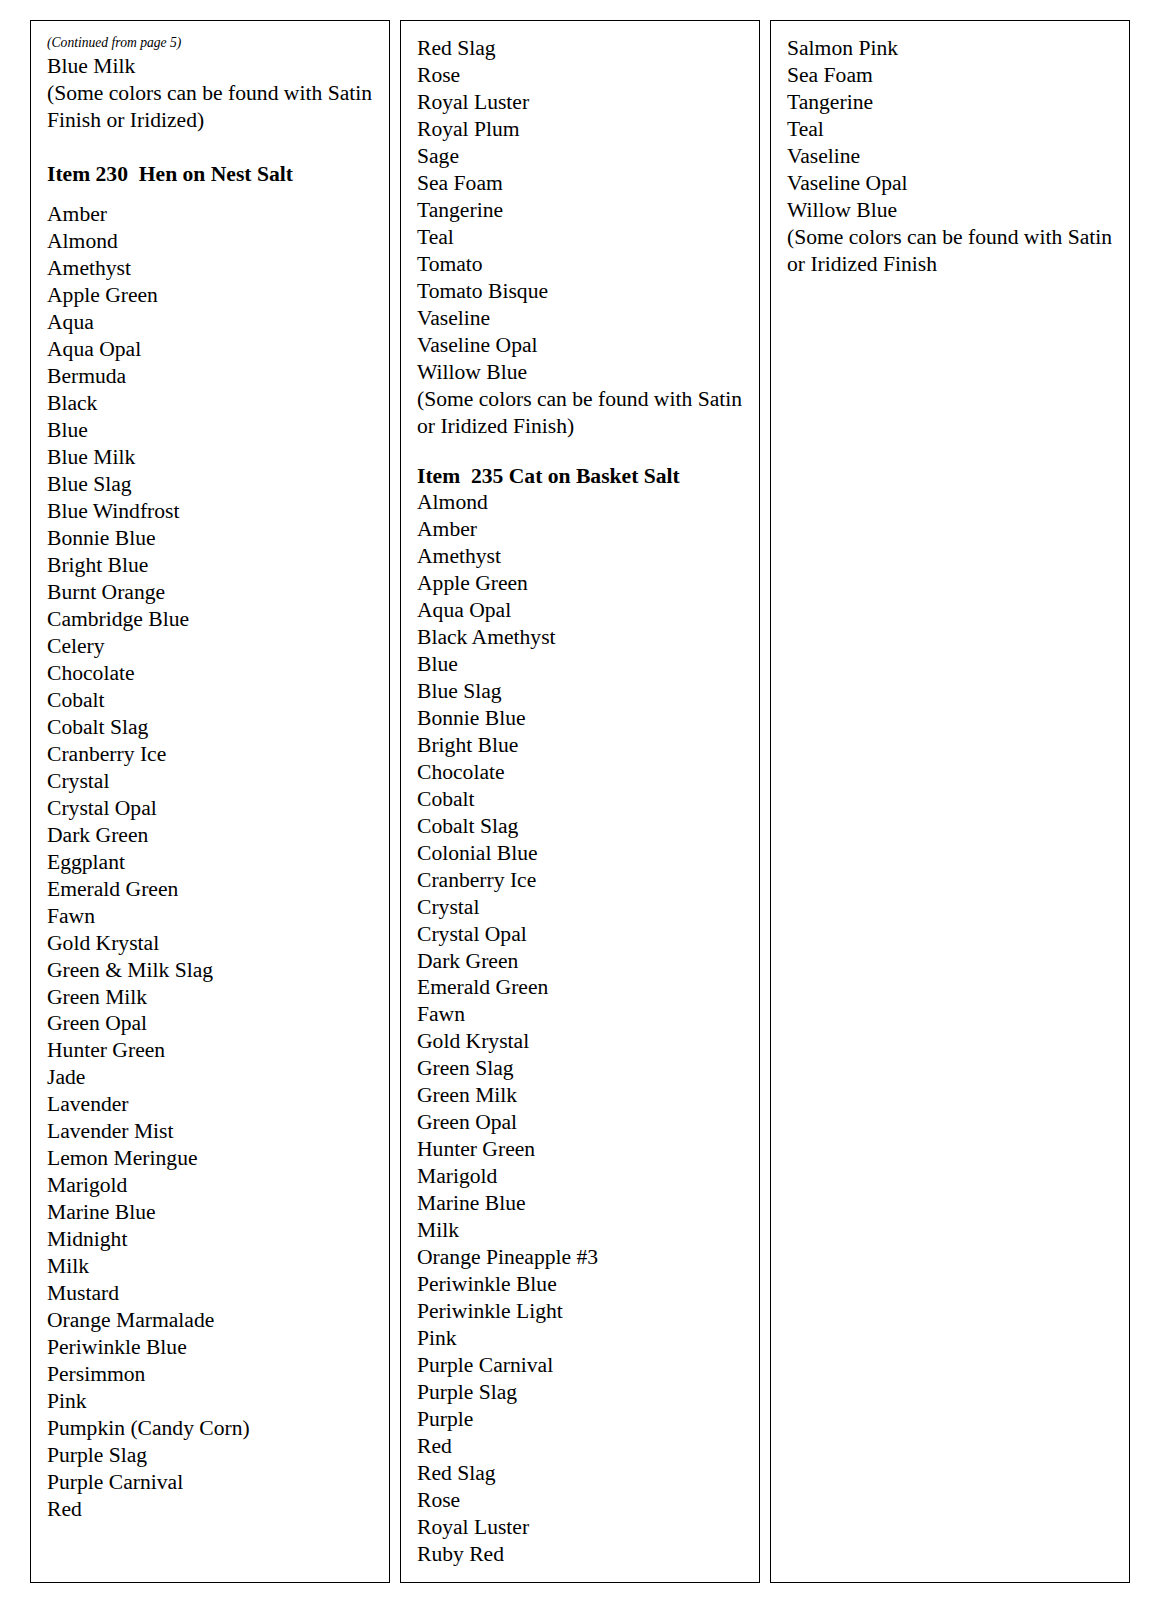(Continued from page 5)
Blue Milk
(Some colors can be found with Satin Finish or Iridized)
Item 230 Hen on Nest Salt
Amber
Almond
Amethyst
Apple Green
Aqua
Aqua Opal
Bermuda
Black
Blue
Blue Milk
Blue Slag
Blue Windfrost
Bonnie Blue
Bright Blue
Burnt Orange
Cambridge Blue
Celery
Chocolate
Cobalt
Cobalt Slag
Cranberry Ice
Crystal
Crystal Opal
Dark Green
Eggplant
Emerald Green
Fawn
Gold Krystal
Green & Milk Slag
Green Milk
Green Opal
Hunter Green
Jade
Lavender
Lavender Mist
Lemon Meringue
Marigold
Marine Blue
Midnight
Milk
Mustard
Orange Marmalade
Periwinkle Blue
Persimmon
Pink
Pumpkin (Candy Corn)
Purple Slag
Purple Carnival
Red
Red Slag
Rose
Royal Luster
Royal Plum
Sage
Sea Foam
Tangerine
Teal
Tomato
Tomato Bisque
Vaseline
Vaseline Opal
Willow Blue
(Some colors can be found with Satin or Iridized Finish)
Item 235 Cat on Basket Salt
Almond
Amber
Amethyst
Apple Green
Aqua Opal
Black Amethyst
Blue
Blue Slag
Bonnie Blue
Bright Blue
Chocolate
Cobalt
Cobalt Slag
Colonial Blue
Cranberry Ice
Crystal
Crystal Opal
Dark Green
Emerald Green
Fawn
Gold Krystal
Green Slag
Green Milk
Green Opal
Hunter Green
Marigold
Marine Blue
Milk
Orange Pineapple #3
Periwinkle Blue
Periwinkle Light
Pink
Purple Carnival
Purple Slag
Purple
Red
Red Slag
Rose
Royal Luster
Ruby Red
Salmon Pink
Sea Foam
Tangerine
Teal
Vaseline
Vaseline Opal
Willow Blue
(Some colors can be found with Satin or Iridized Finish